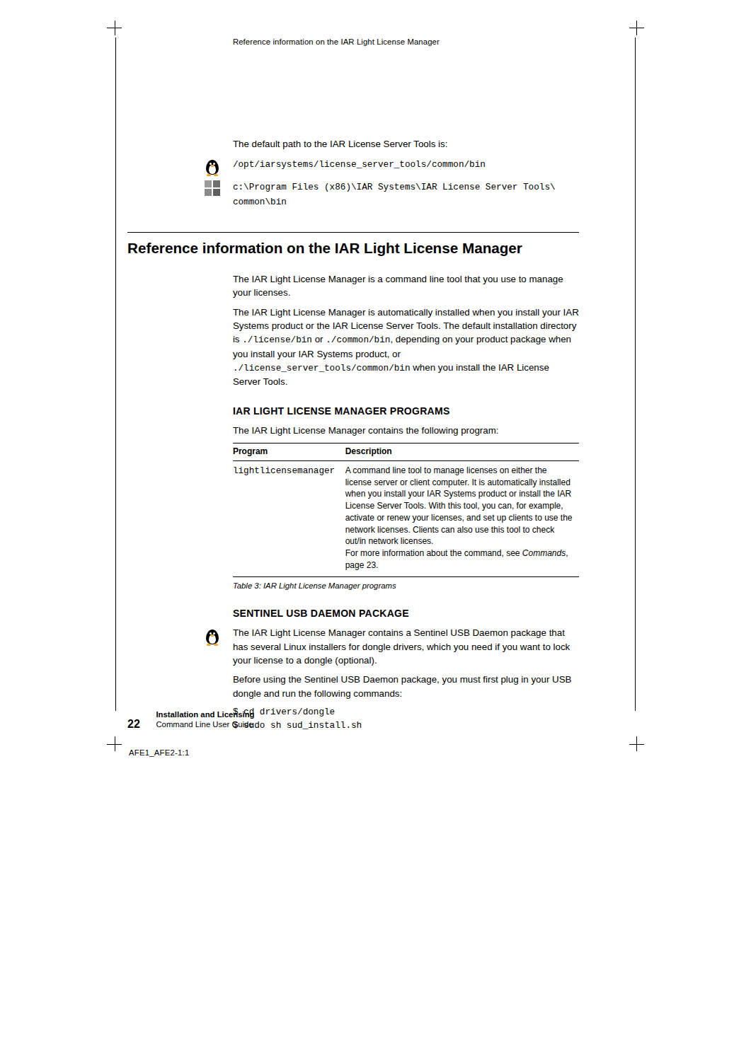Reference information on the IAR Light License Manager
The default path to the IAR License Server Tools is:
/opt/iarsystems/license_server_tools/common/bin
c:\Program Files (x86)\IAR Systems\IAR License Server Tools\
common\bin
Reference information on the IAR Light License Manager
The IAR Light License Manager is a command line tool that you use to manage your licenses.
The IAR Light License Manager is automatically installed when you install your IAR Systems product or the IAR License Server Tools. The default installation directory is ./license/bin or ./common/bin, depending on your product package when you install your IAR Systems product, or ./license_server_tools/common/bin when you install the IAR License Server Tools.
IAR LIGHT LICENSE MANAGER PROGRAMS
The IAR Light License Manager contains the following program:
| Program | Description |
| --- | --- |
| lightlicensemanager | A command line tool to manage licenses on either the license server or client computer. It is automatically installed when you install your IAR Systems product or install the IAR License Server Tools. With this tool, you can, for example, activate or renew your licenses, and set up clients to use the network licenses. Clients can also use this tool to check out/in network licenses. For more information about the command, see Commands , page 23. |
Table 3: IAR Light License Manager programs
SENTINEL USB DAEMON PACKAGE
The IAR Light License Manager contains a Sentinel USB Daemon package that has several Linux installers for dongle drivers, which you need if you want to lock your license to a dongle (optional).
Before using the Sentinel USB Daemon package, you must first plug in your USB dongle and run the following commands:
$ cd drivers/dongle
$ sudo sh sud_install.sh
22
Installation and Licensing
Command Line User Guide
AFE1_AFE2-1:1